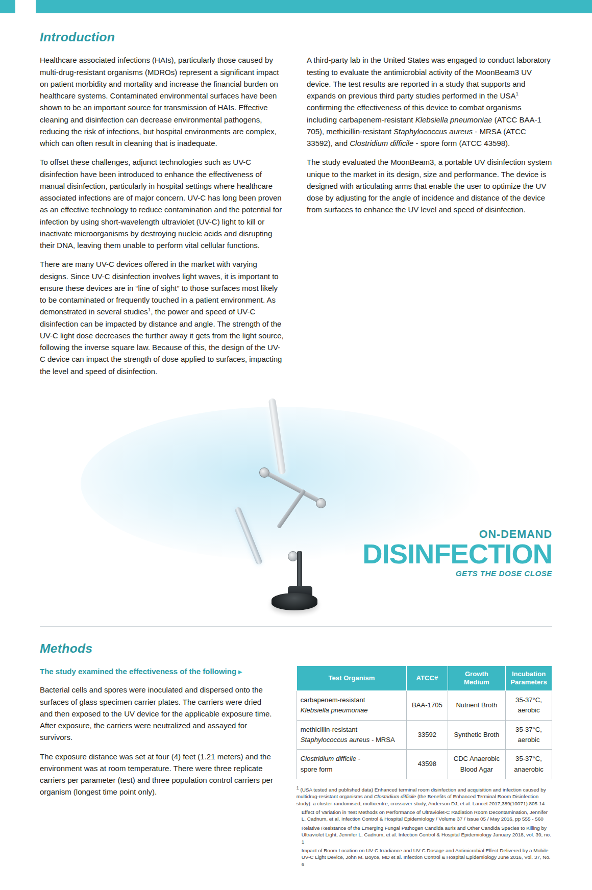Introduction
Healthcare associated infections (HAIs), particularly those caused by multi-drug-resistant organisms (MDROs) represent a significant impact on patient morbidity and mortality and increase the financial burden on healthcare systems. Contaminated environmental surfaces have been shown to be an important source for transmission of HAIs. Effective cleaning and disinfection can decrease environmental pathogens, reducing the risk of infections, but hospital environments are complex, which can often result in cleaning that is inadequate.
To offset these challenges, adjunct technologies such as UV-C disinfection have been introduced to enhance the effectiveness of manual disinfection, particularly in hospital settings where healthcare associated infections are of major concern. UV-C has long been proven as an effective technology to reduce contamination and the potential for infection by using short-wavelength ultraviolet (UV-C) light to kill or inactivate microorganisms by destroying nucleic acids and disrupting their DNA, leaving them unable to perform vital cellular functions.
There are many UV-C devices offered in the market with varying designs. Since UV-C disinfection involves light waves, it is important to ensure these devices are in “line of sight” to those surfaces most likely to be contaminated or frequently touched in a patient environment. As demonstrated in several studies1, the power and speed of UV-C disinfection can be impacted by distance and angle. The strength of the UV-C light dose decreases the further away it gets from the light source, following the inverse square law. Because of this, the design of the UV-C device can impact the strength of dose applied to surfaces, impacting the level and speed of disinfection.
A third-party lab in the United States was engaged to conduct laboratory testing to evaluate the antimicrobial activity of the MoonBeam3 UV device. The test results are reported in a study that supports and expands on previous third party studies performed in the USA1 confirming the effectiveness of this device to combat organisms including carbapenem-resistant Klebsiella pneumoniae (ATCC BAA-1 705), methicillin-resistant Staphylococcus aureus - MRSA (ATCC 33592), and Clostridium difficile - spore form (ATCC 43598).
The study evaluated the MoonBeam3, a portable UV disinfection system unique to the market in its design, size and performance. The device is designed with articulating arms that enable the user to optimize the UV dose by adjusting for the angle of incidence and distance of the device from surfaces to enhance the UV level and speed of disinfection.
ON-DEMAND
DISINFECTION
GETS THE DOSE CLOSE
Methods
The study examined the effectiveness of the following ▸
Bacterial cells and spores were inoculated and dispersed onto the surfaces of glass specimen carrier plates. The carriers were dried and then exposed to the UV device for the applicable exposure time. After exposure, the carriers were neutralized and assayed for survivors.
The exposure distance was set at four (4) feet (1.21 meters) and the environment was at room temperature. There were three replicate carriers per parameter (test) and three population control carriers per organism (longest time point only).
| Test Organism | ATCC# | Growth Medium | Incubation Parameters |
| --- | --- | --- | --- |
| carbapenem-resistant Klebsiella pneumoniae | BAA-1705 | Nutrient Broth | 35-37°C, aerobic |
| methicillin-resistant Staphylococcus aureus - MRSA | 33592 | Synthetic Broth | 35-37°C, aerobic |
| Clostridium difficile - spore form | 43598 | CDC Anaerobic Blood Agar | 35-37°C, anaerobic |
1 (USA tested and published data) Enhanced terminal room disinfection and acquisition and infection caused by multidrug-resistant organisms and Clostridium difficile (the Benefits of Enhanced Terminal Room Disinfection study): a cluster-randomised, multicentre, crossover study, Anderson DJ, et al. Lancet 2017;389(10071):805-14
Effect of Variation in Test Methods on Performance of Ultraviolet-C Radiation Room Decontamination, Jennifer L. Cadnum, et al. Infection Control & Hospital Epidemiology / Volume 37 / Issue 05 / May 2016, pp 555 - 560
Relative Resistance of the Emerging Fungal Pathogen Candida auris and Other Candida Species to Killing by Ultraviolet Light, Jennifer L. Cadnum, et al. Infection Control & Hospital Epidemiology January 2018, vol. 39, no. 1
Impact of Room Location on UV-C Irradiance and UV-C Dosage and Antimicrobial Effect Delivered by a Mobile UV-C Light Device, John M. Boyce, MD et al. Infection Control & Hospital Epidemiology June 2016, Vol. 37, No. 6